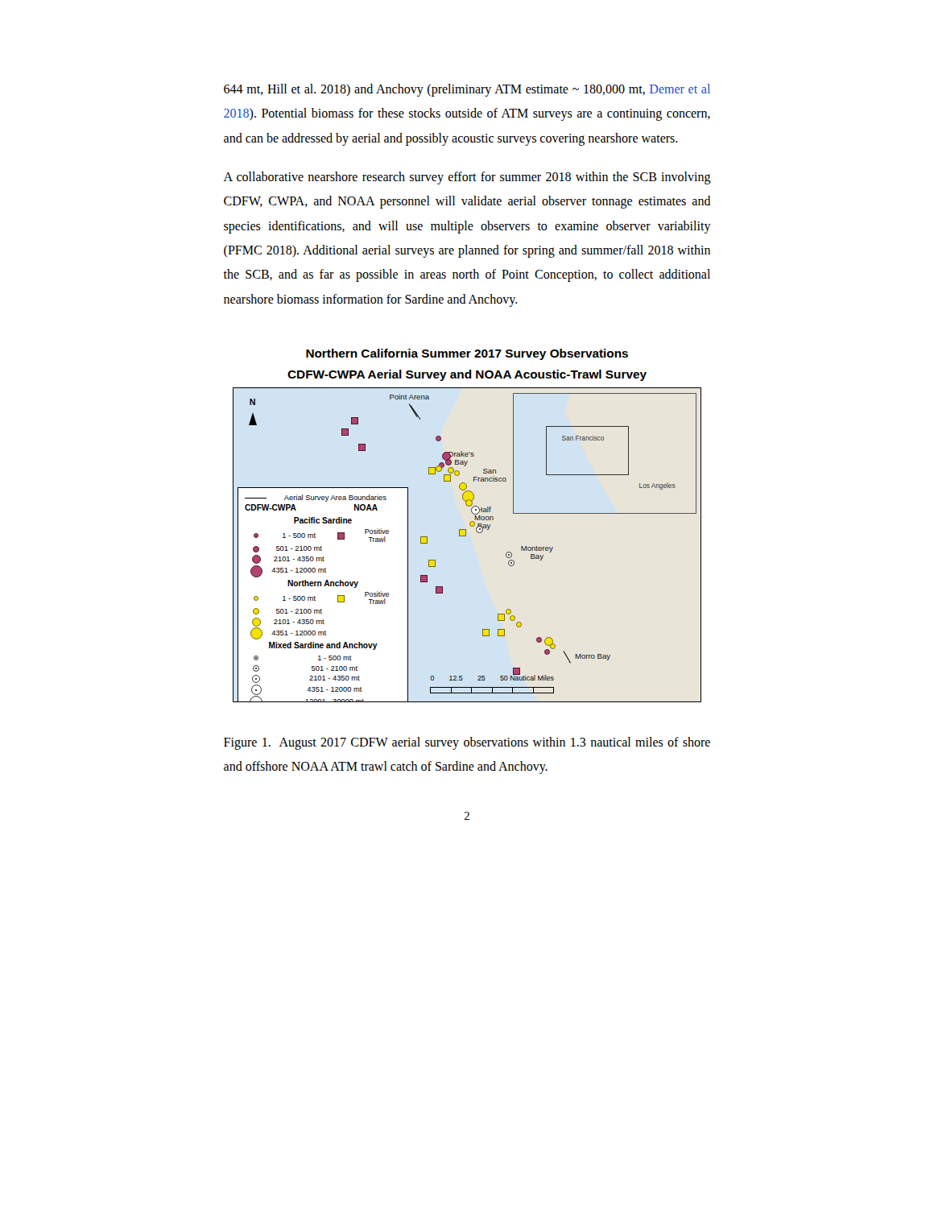644 mt, Hill et al. 2018) and Anchovy (preliminary ATM estimate ~ 180,000 mt, Demer et al 2018). Potential biomass for these stocks outside of ATM surveys are a continuing concern, and can be addressed by aerial and possibly acoustic surveys covering nearshore waters.
A collaborative nearshore research survey effort for summer 2018 within the SCB involving CDFW, CWPA, and NOAA personnel will validate aerial observer tonnage estimates and species identifications, and will use multiple observers to examine observer variability (PFMC 2018). Additional aerial surveys are planned for spring and summer/fall 2018 within the SCB, and as far as possible in areas north of Point Conception, to collect additional nearshore biomass information for Sardine and Anchovy.
Northern California Summer 2017 Survey Observations
CDFW-CWPA Aerial Survey and NOAA Acoustic-Trawl Survey
N
San Francisco
Los Angeles
Point Arena
Drake's
Bay
San
Francisco
Half
Moon
Bay
Monterey
Bay
Morro Bay
Aerial Survey Area Boundaries
CDFW-CWPA NOAA
Pacific Sardine
1 - 500 mt Positive
Trawl
501 - 2100 mt
2101 - 4350 mt
4351 - 12000 mt
Northern Anchovy
1 - 500 mt Positive
Trawl
501 - 2100 mt
2101 - 4350 mt
4351 - 12000 mt
Mixed Sardine and Anchovy
1 - 500 mt
501 - 2100 mt
2101 - 4350 mt
4351 - 12000 mt
12001 - 30000 mt
012.52550 Nautical Miles
Figure 1. August 2017 CDFW aerial survey observations within 1.3 nautical miles of shore and offshore NOAA ATM trawl catch of Sardine and Anchovy.
2